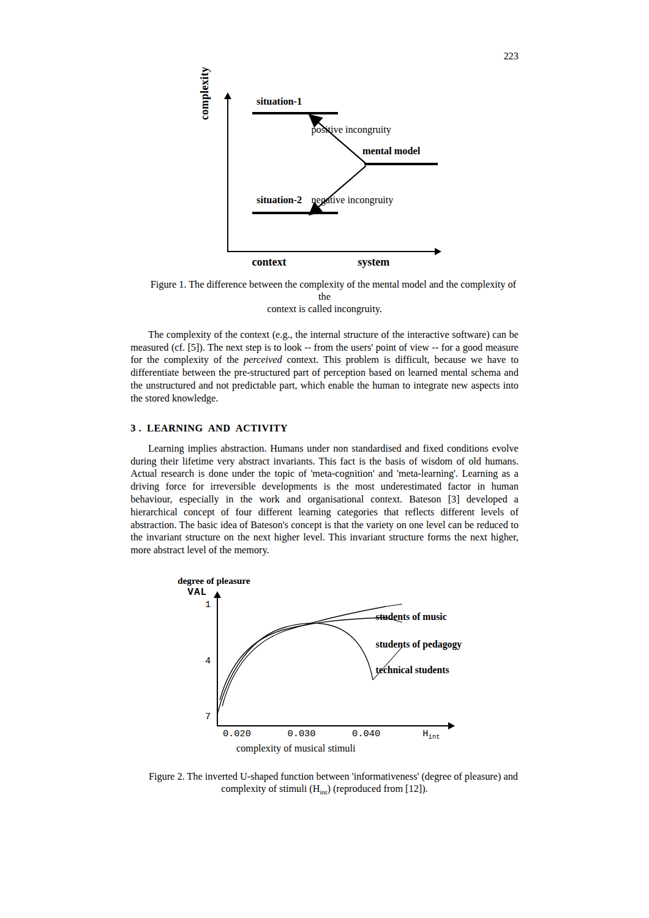223
complexity
situation-1
situation-2
mental model
positive incongruity
negative incongruity
context system
Figure 1. The difference between the complexity of the mental model and the complexity of the
context is called incongruity.
The complexity of the context (e.g., the internal structure of the interactive software) can be measured (cf. [5]). The next step is to look -- from the users' point of view -- for a good measure for the complexity of the perceived context. This problem is difficult, because we have to differentiate between the pre-structured part of perception based on learned mental schema and the unstructured and not predictable part, which enable the human to integrate new aspects into the stored knowledge.
3 . LEARNING AND ACTIVITY
Learning implies abstraction. Humans under non standardised and fixed conditions evolve during their lifetime very abstract invariants. This fact is the basis of wisdom of old humans. Actual research is done under the topic of 'meta-cognition' and 'meta-learning'. Learning as a driving force for irreversible developments is the most underestimated factor in human behaviour, especially in the work and organisational context. Bateson [3] developed a hierarchical concept of four different learning categories that reflects different levels of abstraction. The basic idea of Bateson's concept is that the variety on one level can be reduced to the invariant structure on the next higher level. This invariant structure forms the next higher, more abstract level of the memory.
degree of pleasure
VAL
1
4
7
0.020
0.030
0.040
Hint
students of music
students of pedagogy
technical students
complexity of musical stimuli
Figure 2. The inverted U-shaped function between 'informativeness' (degree of pleasure) and
complexity of stimuli (Hint) (reproduced from [12]).